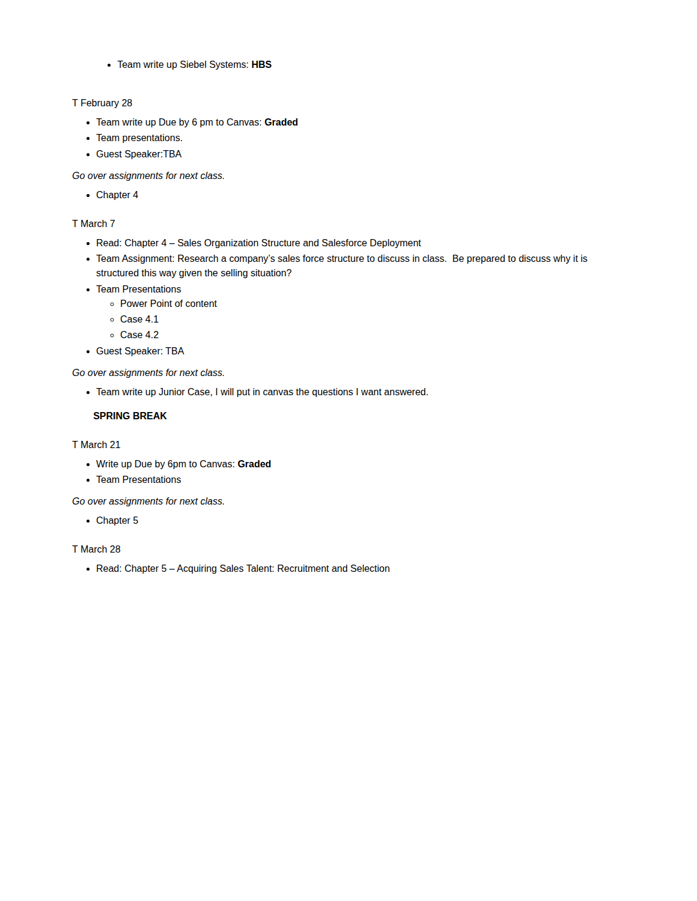Team write up Siebel Systems: HBS
T February 28
Team write up Due by 6 pm to Canvas: Graded
Team presentations.
Guest Speaker:TBA
Go over assignments for next class.
Chapter 4
T March 7
Read: Chapter 4 – Sales Organization Structure and Salesforce Deployment
Team Assignment: Research a company’s sales force structure to discuss in class. Be prepared to discuss why it is structured this way given the selling situation?
Team Presentations
Power Point of content
Case 4.1
Case 4.2
Guest Speaker: TBA
Go over assignments for next class.
Team write up Junior Case, I will put in canvas the questions I want answered.
SPRING BREAK
T March 21
Write up Due by 6pm to Canvas: Graded
Team Presentations
Go over assignments for next class.
Chapter 5
T March 28
Read: Chapter 5 – Acquiring Sales Talent: Recruitment and Selection